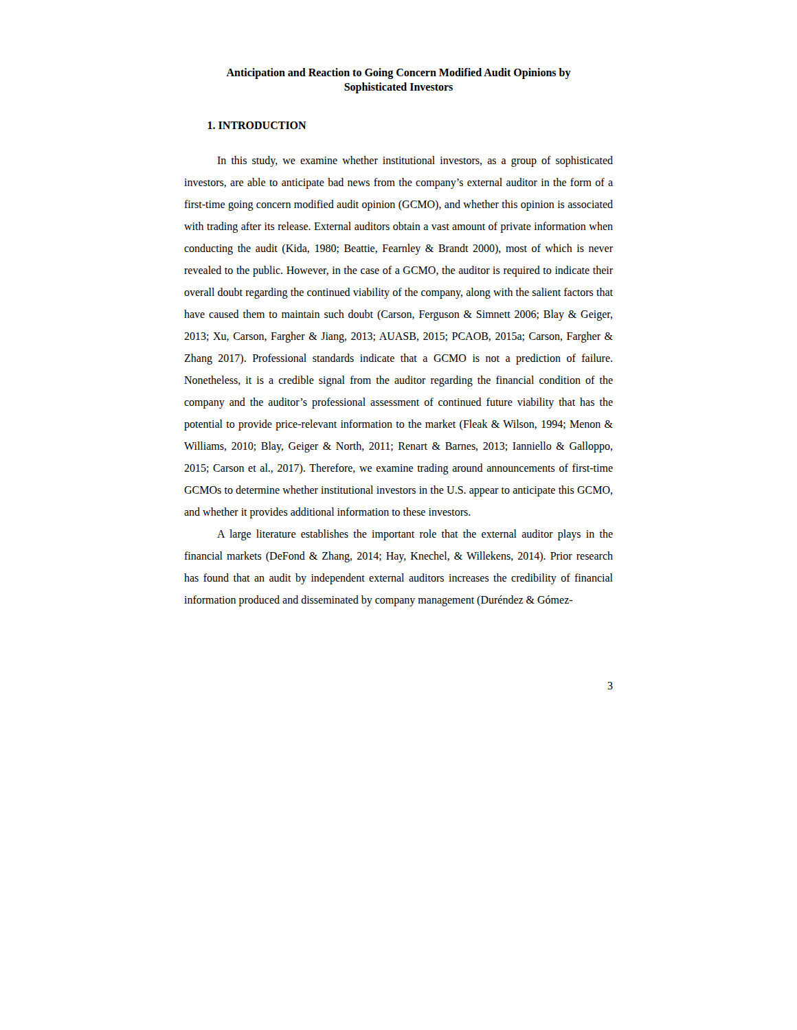Anticipation and Reaction to Going Concern Modified Audit Opinions by
Sophisticated Investors
1. INTRODUCTION
In this study, we examine whether institutional investors, as a group of sophisticated investors, are able to anticipate bad news from the company’s external auditor in the form of a first-time going concern modified audit opinion (GCMO), and whether this opinion is associated with trading after its release. External auditors obtain a vast amount of private information when conducting the audit (Kida, 1980; Beattie, Fearnley & Brandt 2000), most of which is never revealed to the public. However, in the case of a GCMO, the auditor is required to indicate their overall doubt regarding the continued viability of the company, along with the salient factors that have caused them to maintain such doubt (Carson, Ferguson & Simnett 2006; Blay & Geiger, 2013; Xu, Carson, Fargher & Jiang, 2013; AUASB, 2015; PCAOB, 2015a; Carson, Fargher & Zhang 2017). Professional standards indicate that a GCMO is not a prediction of failure. Nonetheless, it is a credible signal from the auditor regarding the financial condition of the company and the auditor’s professional assessment of continued future viability that has the potential to provide price-relevant information to the market (Fleak & Wilson, 1994; Menon & Williams, 2010; Blay, Geiger & North, 2011; Renart & Barnes, 2013; Ianniello & Galloppo, 2015; Carson et al., 2017). Therefore, we examine trading around announcements of first-time GCMOs to determine whether institutional investors in the U.S. appear to anticipate this GCMO, and whether it provides additional information to these investors.
A large literature establishes the important role that the external auditor plays in the financial markets (DeFond & Zhang, 2014; Hay, Knechel, & Willekens, 2014). Prior research has found that an audit by independent external auditors increases the credibility of financial information produced and disseminated by company management (Duréndez & Gómez-
3